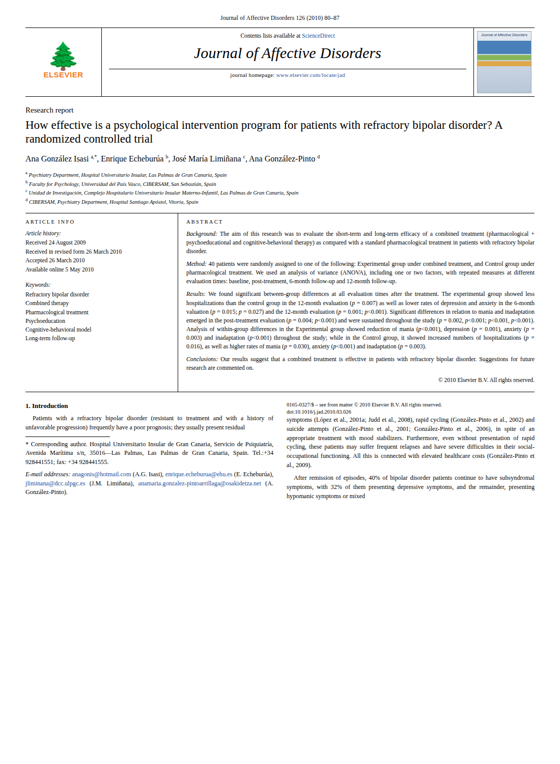Journal of Affective Disorders 126 (2010) 80–87
🌲
ELSEVIER
Contents lists available at ScienceDirect
Journal of Affective Disorders
journal homepage: www.elsevier.com/locate/jad
Journal of Affective Disorders
Research report
How effective is a psychological intervention program for patients with refractory bipolar disorder? A randomized controlled trial
Ana González Isasi a,*, Enrique Echeburúa b, José María Limiñana c, Ana González-Pinto d
a Psychiatry Department, Hospital Universitario Insular, Las Palmas de Gran Canaria, Spain
b Faculty for Psychology, Universidad del País Vasco, CIBERSAM, San Sebastián, Spain
c Unidad de Investigación, Complejo Hospitalario Universitario Insular Materno-Infantil, Las Palmas de Gran Canaria, Spain
d CIBERSAM, Psychiatry Department, Hospital Santiago Apóstol, Vitoria, Spain
Article info
Article history:
Received 24 August 2009
Received in revised form 26 March 2010
Accepted 26 March 2010
Available online 5 May 2010
Keywords:
Refractory bipolar disorder
Combined therapy
Pharmacological treatment
Psychoeducation
Cognitive-behavioral model
Long-term follow-up
Abstract
Background: The aim of this research was to evaluate the short-term and long-term efficacy of a combined treatment (pharmacological + psychoeducational and cognitive-behavioral therapy) as compared with a standard pharmacological treatment in patients with refractory bipolar disorder.
Method: 40 patients were randomly assigned to one of the following: Experimental group under combined treatment, and Control group under pharmacological treatment. We used an analysis of variance (ANOVA), including one or two factors, with repeated measures at different evaluation times: baseline, post-treatment, 6-month follow-up and 12-month follow-up.
Results: We found significant between-group differences at all evaluation times after the treatment. The experimental group showed less hospitalizations than the control group in the 12-month evaluation (p = 0.007) as well as lower rates of depression and anxiety in the 6-month valuation (p = 0.015; p = 0.027) and the 12-month evaluation (p = 0.001; p<0.001). Significant differences in relation to mania and inadaptation emerged in the post-treatment evaluation (p = 0.004; p<0.001) and were sustained throughout the study (p = 0.002, p<0.001; p<0.001, p<0.001). Analysis of within-group differences in the Experimental group showed reduction of mania (p<0.001), depression (p = 0.001), anxiety (p = 0.003) and inadaptation (p<0.001) throughout the study; while in the Control group, it showed increased numbers of hospitalizations (p = 0.016), as well as higher rates of mania (p = 0.030), anxiety (p<0.001) and inadaptation (p = 0.003).
Conclusions: Our results suggest that a combined treatment is effective in patients with refractory bipolar disorder. Suggestions for future research are commented on.
© 2010 Elsevier B.V. All rights reserved.
1. Introduction
Patients with a refractory bipolar disorder (resistant to treatment and with a history of unfavorable progression) frequently have a poor prognosis; they usually present residual
* Corresponding author. Hospital Universitario Insular de Gran Canaria, Servicio de Psiquiatría, Avenida Marítima s/n, 35016—Las Palmas, Las Palmas de Gran Canaria, Spain. Tel.:+34 928441551; fax: +34 928441555.
E-mail addresses: anagonis@hotmail.com (A.G. Isasi), enrique.echeburua@ehu.es (E. Echeburúa), jliminana@dcc.ulpgc.es (J.M. Limiñana), anamaria.gonzalez-pintoarrillaga@osakidetza.net (A. González-Pinto).
0165-0327/$ – see front matter © 2010 Elsevier B.V. All rights reserved. doi:10.1016/j.jad.2010.03.026
symptoms (López et al., 2001a; Judd et al., 2008), rapid cycling (González-Pinto et al., 2002) and suicide attempts (González-Pinto et al., 2001; González-Pinto et al., 2006), in spite of an appropriate treatment with mood stabilizers. Furthermore, even without presentation of rapid cycling, these patients may suffer frequent relapses and have severe difficulties in their social-occupational functioning. All this is connected with elevated healthcare costs (González-Pinto et al., 2009).
After remission of episodes, 40% of bipolar disorder patients continue to have subsyndromal symptoms, with 32% of them presenting depressive symptoms, and the remainder, presenting hypomanic symptoms or mixed